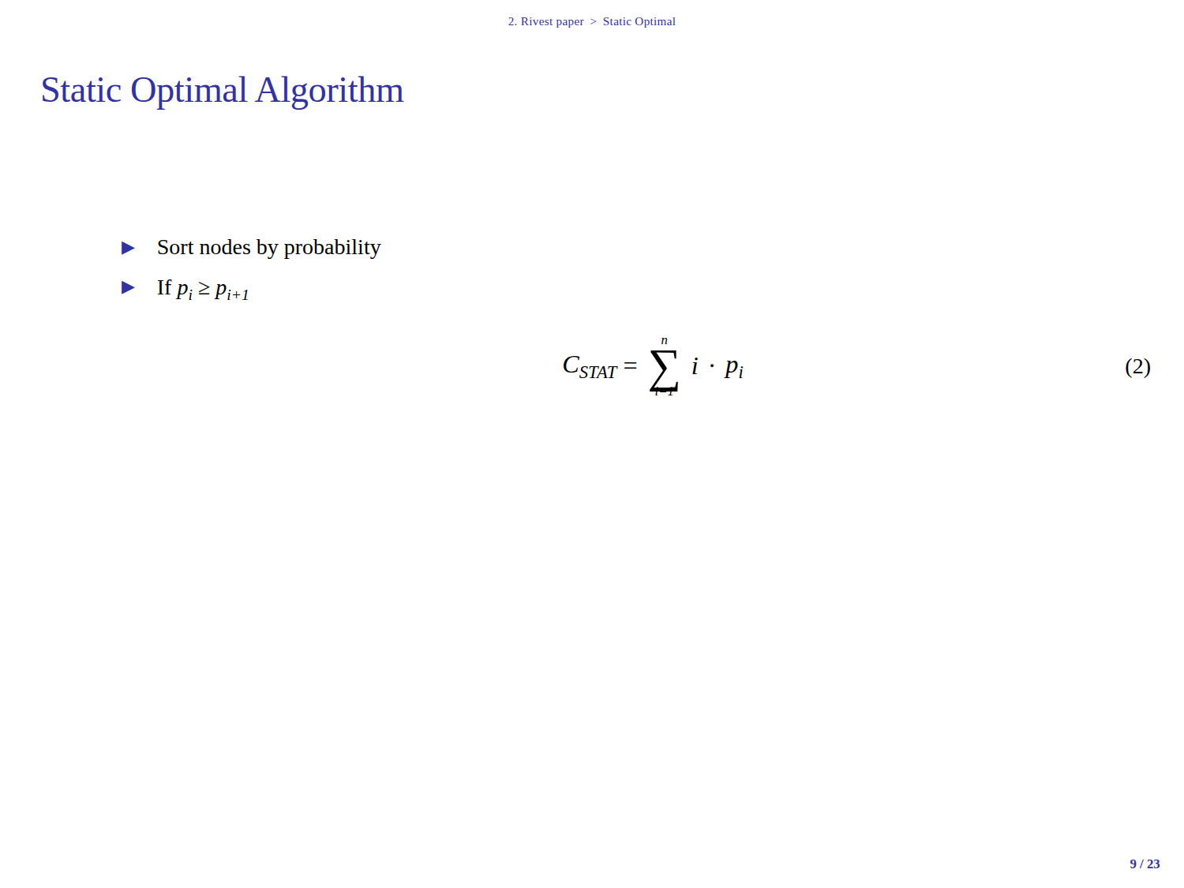2. Rivest paper>Static Optimal
Static Optimal Algorithm
Sort nodes by probability
If pi ≥ pi+1
CSTAT = n ∑ i=1 i · pi
(2)
9 / 23